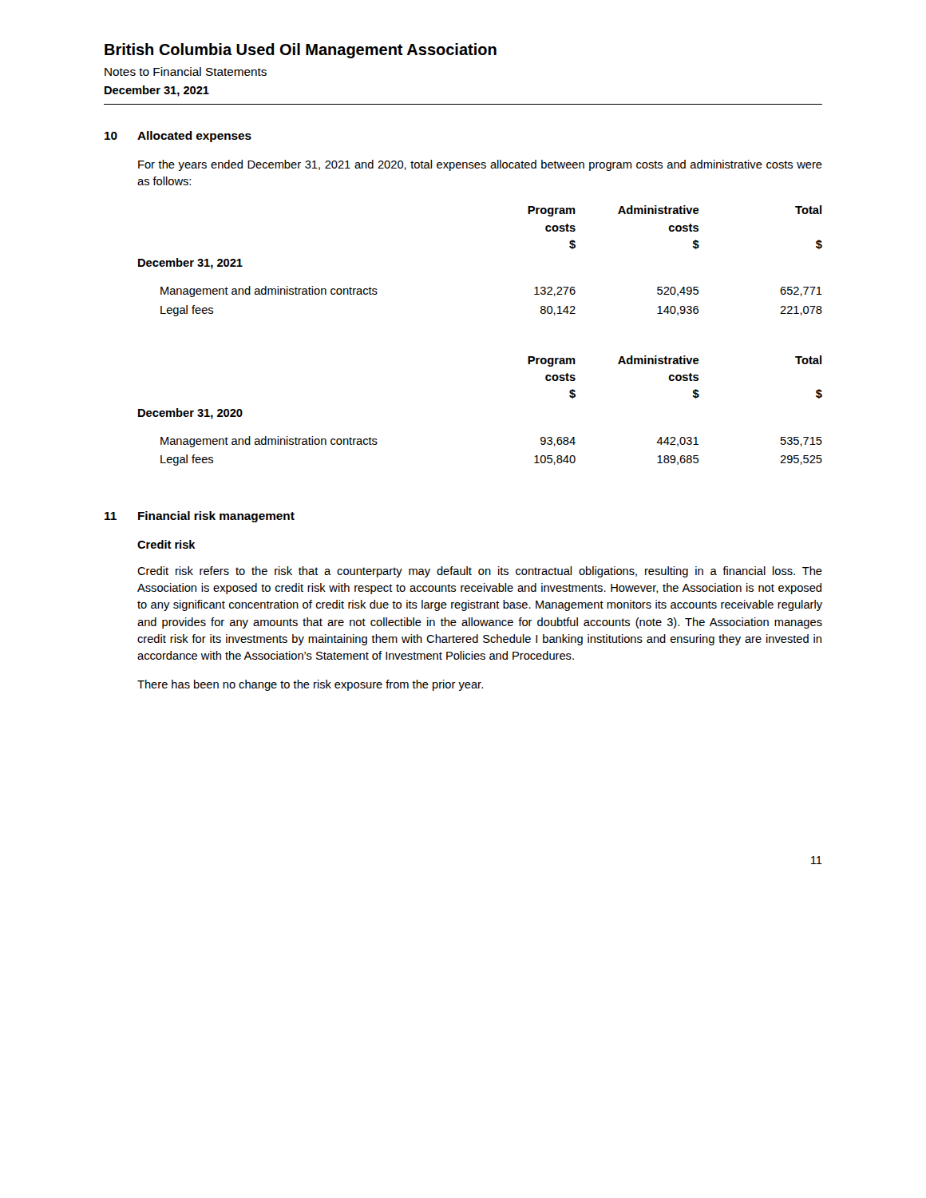British Columbia Used Oil Management Association
Notes to Financial Statements
December 31, 2021
10 Allocated expenses
For the years ended December 31, 2021 and 2020, total expenses allocated between program costs and administrative costs were as follows:
| | Program costs $ | Administrative costs $ | Total $ |
| --- | --- | --- | --- |
| December 31, 2021 | | | |
| Management and administration contracts | 132,276 | 520,495 | 652,771 |
| Legal fees | 80,142 | 140,936 | 221,078 |
| | Program costs $ | Administrative costs $ | Total $ |
| --- | --- | --- | --- |
| December 31, 2020 | | | |
| Management and administration contracts | 93,684 | 442,031 | 535,715 |
| Legal fees | 105,840 | 189,685 | 295,525 |
11 Financial risk management
Credit risk
Credit risk refers to the risk that a counterparty may default on its contractual obligations, resulting in a financial loss. The Association is exposed to credit risk with respect to accounts receivable and investments. However, the Association is not exposed to any significant concentration of credit risk due to its large registrant base. Management monitors its accounts receivable regularly and provides for any amounts that are not collectible in the allowance for doubtful accounts (note 3). The Association manages credit risk for its investments by maintaining them with Chartered Schedule I banking institutions and ensuring they are invested in accordance with the Association’s Statement of Investment Policies and Procedures.
There has been no change to the risk exposure from the prior year.
11